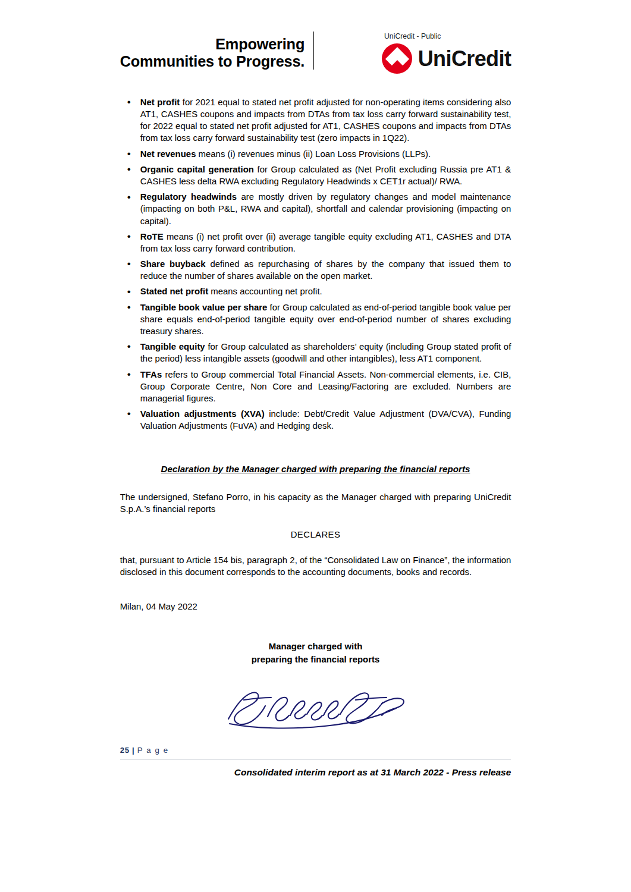Empowering
Communities to Progress.
UniCredit - Public
UniCredit
Net profit for 2021 equal to stated net profit adjusted for non-operating items considering also AT1, CASHES coupons and impacts from DTAs from tax loss carry forward sustainability test, for 2022 equal to stated net profit adjusted for AT1, CASHES coupons and impacts from DTAs from tax loss carry forward sustainability test (zero impacts in 1Q22).
Net revenues means (i) revenues minus (ii) Loan Loss Provisions (LLPs).
Organic capital generation for Group calculated as (Net Profit excluding Russia pre AT1 & CASHES less delta RWA excluding Regulatory Headwinds x CET1r actual)/ RWA.
Regulatory headwinds are mostly driven by regulatory changes and model maintenance (impacting on both P&L, RWA and capital), shortfall and calendar provisioning (impacting on capital).
RoTE means (i) net profit over (ii) average tangible equity excluding AT1, CASHES and DTA from tax loss carry forward contribution.
Share buyback defined as repurchasing of shares by the company that issued them to reduce the number of shares available on the open market.
Stated net profit means accounting net profit.
Tangible book value per share for Group calculated as end-of-period tangible book value per share equals end-of-period tangible equity over end-of-period number of shares excluding treasury shares.
Tangible equity for Group calculated as shareholders’ equity (including Group stated profit of the period) less intangible assets (goodwill and other intangibles), less AT1 component.
TFAs refers to Group commercial Total Financial Assets. Non-commercial elements, i.e. CIB, Group Corporate Centre, Non Core and Leasing/Factoring are excluded. Numbers are managerial figures.
Valuation adjustments (XVA) include: Debt/Credit Value Adjustment (DVA/CVA), Funding Valuation Adjustments (FuVA) and Hedging desk.
Declaration by the Manager charged with preparing the financial reports
The undersigned, Stefano Porro, in his capacity as the Manager charged with preparing UniCredit S.p.A.’s financial reports
DECLARES
that, pursuant to Article 154 bis, paragraph 2, of the “Consolidated Law on Finance”, the information disclosed in this document corresponds to the accounting documents, books and records.
Milan, 04 May 2022
Manager charged with
preparing the financial reports
Signature
25 | P a g e
Consolidated interim report as at 31 March 2022 - Press release